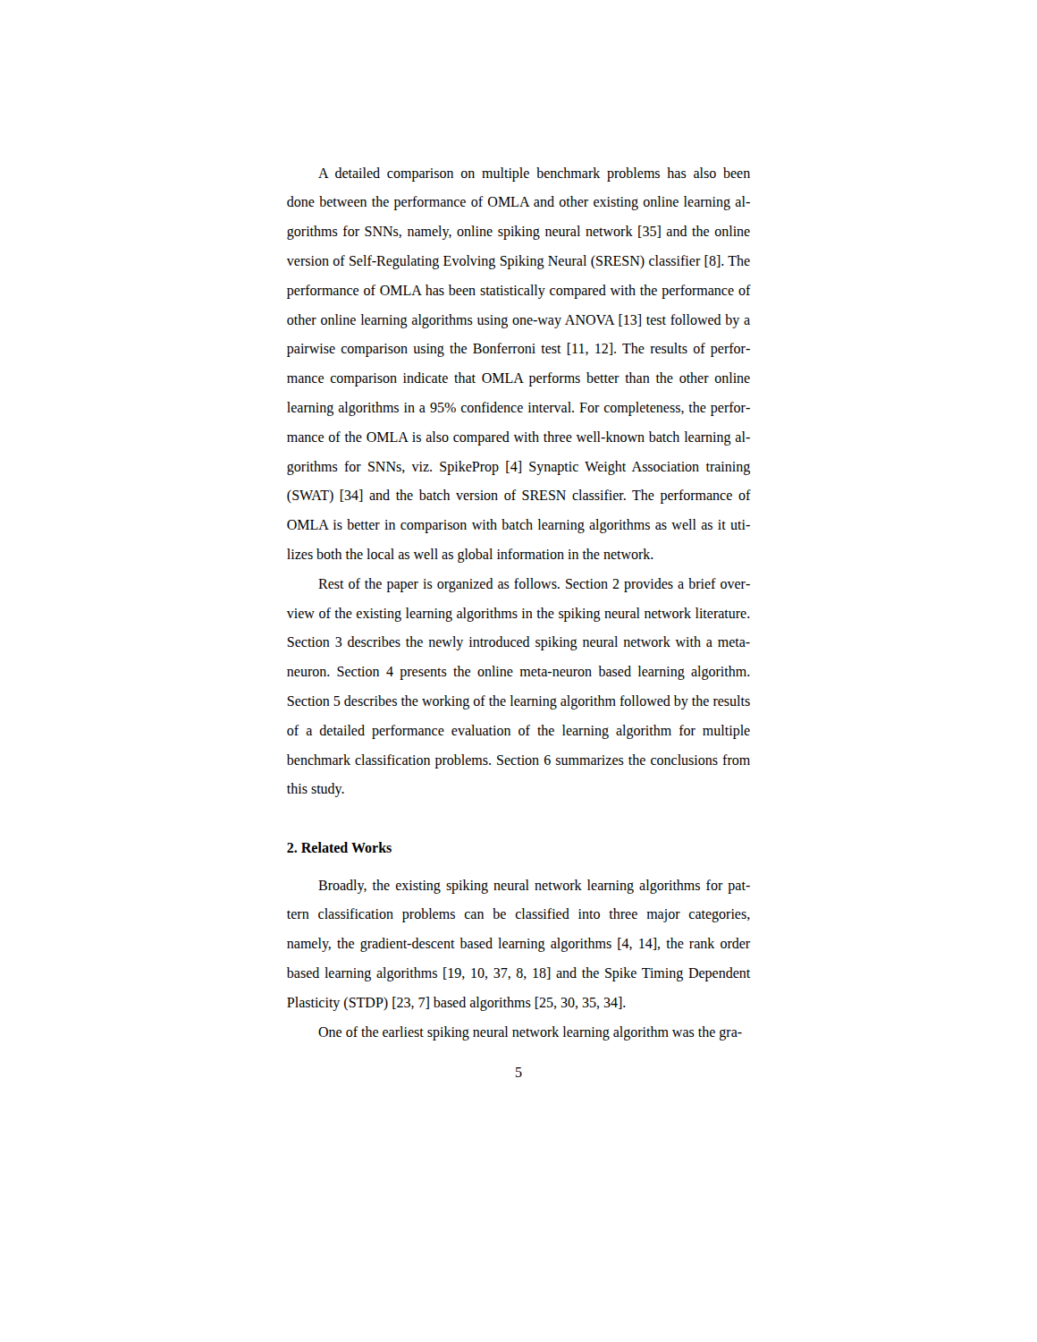A detailed comparison on multiple benchmark problems has also been done between the performance of OMLA and other existing online learning algorithms for SNNs, namely, online spiking neural network [35] and the online version of Self-Regulating Evolving Spiking Neural (SRESN) classifier [8]. The performance of OMLA has been statistically compared with the performance of other online learning algorithms using one-way ANOVA [13] test followed by a pairwise comparison using the Bonferroni test [11, 12]. The results of performance comparison indicate that OMLA performs better than the other online learning algorithms in a 95% confidence interval. For completeness, the performance of the OMLA is also compared with three well-known batch learning algorithms for SNNs, viz. SpikeProp [4] Synaptic Weight Association training (SWAT) [34] and the batch version of SRESN classifier. The performance of OMLA is better in comparison with batch learning algorithms as well as it utilizes both the local as well as global information in the network.
Rest of the paper is organized as follows. Section 2 provides a brief overview of the existing learning algorithms in the spiking neural network literature. Section 3 describes the newly introduced spiking neural network with a meta-neuron. Section 4 presents the online meta-neuron based learning algorithm. Section 5 describes the working of the learning algorithm followed by the results of a detailed performance evaluation of the learning algorithm for multiple benchmark classification problems. Section 6 summarizes the conclusions from this study.
2. Related Works
Broadly, the existing spiking neural network learning algorithms for pattern classification problems can be classified into three major categories, namely, the gradient-descent based learning algorithms [4, 14], the rank order based learning algorithms [19, 10, 37, 8, 18] and the Spike Timing Dependent Plasticity (STDP) [23, 7] based algorithms [25, 30, 35, 34].
One of the earliest spiking neural network learning algorithm was the gra-
5